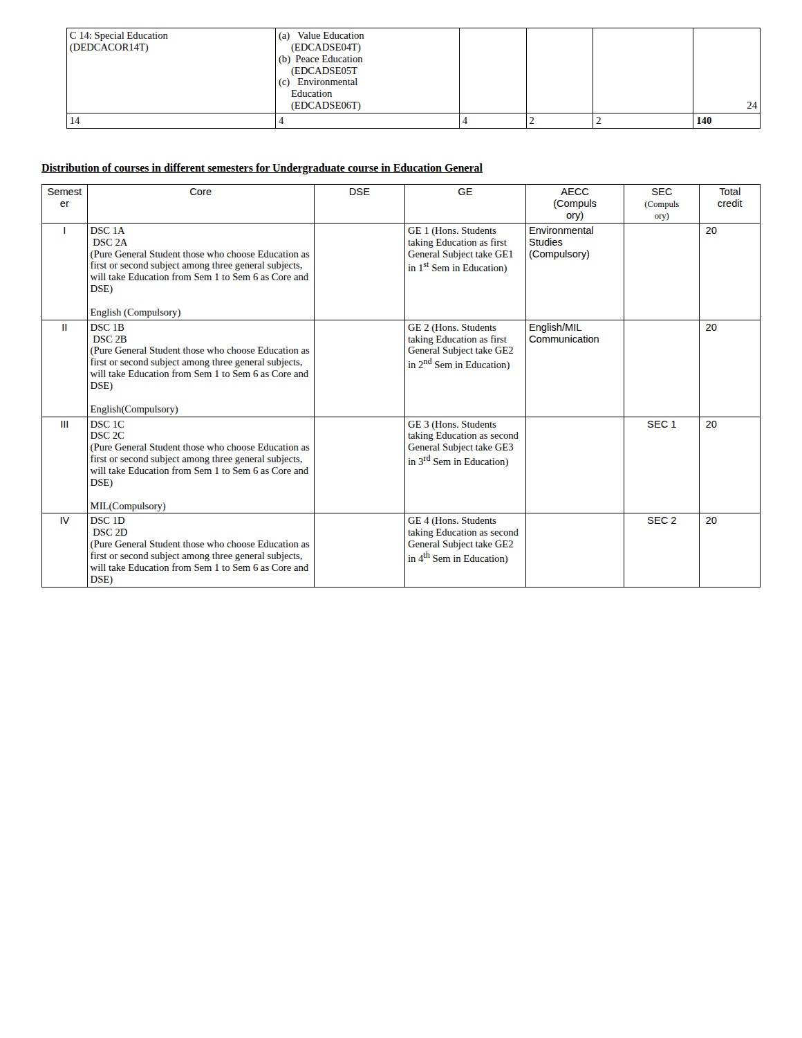| | C 14: Special Education (DEDCACOR14T) | (a) Value Education (EDCADSE04T) (b) Peace Education (EDCADSE05T (c) Environmental Education (EDCADSE06T) | | | | 24 |
| | 14 | 4 | 4 | 2 | 2 | 140 |
Distribution of courses in different semesters for Undergraduate course in Education General
| Semest er | Core | DSE | GE | AECC (Compuls ory) | SEC (Compuls ory) | Total credit |
| --- | --- | --- | --- | --- | --- | --- |
| I | DSC 1A DSC 2A (Pure General Student those who choose Education as first or second subject among three general subjects, will take Education from Sem 1 to Sem 6 as Core and DSE) English (Compulsory) | | GE 1 (Hons. Students taking Education as first General Subject take GE1 in 1 st Sem in Education) | Environmental Studies (Compulsory) | | 20 |
| II | DSC 1B DSC 2B (Pure General Student those who choose Education as first or second subject among three general subjects, will take Education from Sem 1 to Sem 6 as Core and DSE) English(Compulsory) | | GE 2 (Hons. Students taking Education as first General Subject take GE2 in 2 nd Sem in Education) | English/MIL Communication | | 20 |
| III | DSC 1C DSC 2C (Pure General Student those who choose Education as first or second subject among three general subjects, will take Education from Sem 1 to Sem 6 as Core and DSE) MIL(Compulsory) | | GE 3 (Hons. Students taking Education as second General Subject take GE3 in 3 rd Sem in Education) | | SEC 1 | 20 |
| IV | DSC 1D DSC 2D (Pure General Student those who choose Education as first or second subject among three general subjects, will take Education from Sem 1 to Sem 6 as Core and DSE) | | GE 4 (Hons. Students taking Education as second General Subject take GE2 in 4 th Sem in Education) | | SEC 2 | 20 |